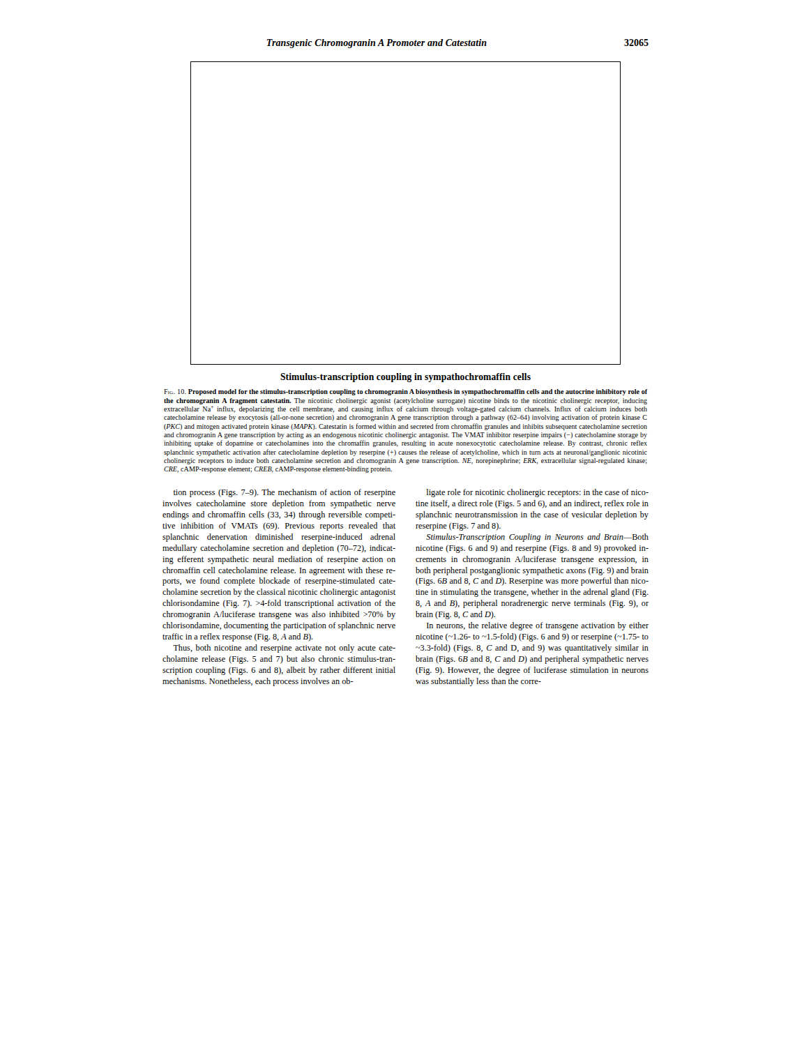Transgenic Chromogranin A Promoter and Catestatin 32065
Stimulus-transcription coupling in sympathochromaffin cells
Fig. 10. Proposed model for the stimulus-transcription coupling to chromogranin A biosynthesis in sympathochromaffin cells and the autocrine inhibitory role of the chromogranin A fragment catestatin. The nicotinic cholinergic agonist (acetylcholine surrogate) nicotine binds to the nicotinic cholinergic receptor, inducing extracellular Na+ influx, depolarizing the cell membrane, and causing influx of calcium through voltage-gated calcium channels. Influx of calcium induces both catecholamine release by exocytosis (all-or-none secretion) and chromogranin A gene transcription through a pathway (62–64) involving activation of protein kinase C (PKC) and mitogen activated protein kinase (MAPK). Catestatin is formed within and secreted from chromaffin granules and inhibits subsequent catecholamine secretion and chromogranin A gene transcription by acting as an endogenous nicotinic cholinergic antagonist. The VMAT inhibitor reserpine impairs (−) catecholamine storage by inhibiting uptake of dopamine or catecholamines into the chromaffin granules, resulting in acute nonexocytotic catecholamine release. By contrast, chronic reflex splanchnic sympathetic activation after catecholamine depletion by reserpine (+) causes the release of acetylcholine, which in turn acts at neuronal/ganglionic nicotinic cholinergic receptors to induce both catecholamine secretion and chromogranin A gene transcription. NE, norepinephrine; ERK, extracellular signal-regulated kinase; CRE, cAMP-response element; CREB, cAMP-response element-binding protein.
tion process (Figs. 7–9). The mechanism of action of reserpine involves catecholamine store depletion from sympathetic nerve endings and chromaffin cells (33, 34) through reversible competitive inhibition of VMATs (69). Previous reports revealed that splanchnic denervation diminished reserpine-induced adrenal medullary catecholamine secretion and depletion (70–72), indicating efferent sympathetic neural mediation of reserpine action on chromaffin cell catecholamine release. In agreement with these reports, we found complete blockade of reserpine-stimulated catecholamine secretion by the classical nicotinic cholinergic antagonist chlorisondamine (Fig. 7). >4-fold transcriptional activation of the chromogranin A/luciferase transgene was also inhibited >70% by chlorisondamine, documenting the participation of splanchnic nerve traffic in a reflex response (Fig. 8, A and B).
Thus, both nicotine and reserpine activate not only acute catecholamine release (Figs. 5 and 7) but also chronic stimulus-transcription coupling (Figs. 6 and 8), albeit by rather different initial mechanisms. Nonetheless, each process involves an ob-
ligate role for nicotinic cholinergic receptors: in the case of nicotine itself, a direct role (Figs. 5 and 6), and an indirect, reflex role in splanchnic neurotransmission in the case of vesicular depletion by reserpine (Figs. 7 and 8).
Stimulus-Transcription Coupling in Neurons and Brain—Both nicotine (Figs. 6 and 9) and reserpine (Figs. 8 and 9) provoked increments in chromogranin A/luciferase transgene expression, in both peripheral postganglionic sympathetic axons (Fig. 9) and brain (Figs. 6B and 8, C and D). Reserpine was more powerful than nicotine in stimulating the transgene, whether in the adrenal gland (Fig. 8, A and B), peripheral noradrenergic nerve terminals (Fig. 9), or brain (Fig. 8, C and D).
In neurons, the relative degree of transgene activation by either nicotine (~1.26- to ~1.5-fold) (Figs. 6 and 9) or reserpine (~1.75- to ~3.3-fold) (Figs. 8, C and D, and 9) was quantitatively similar in brain (Figs. 6B and 8, C and D) and peripheral sympathetic nerves (Fig. 9). However, the degree of luciferase stimulation in neurons was substantially less than the corre-